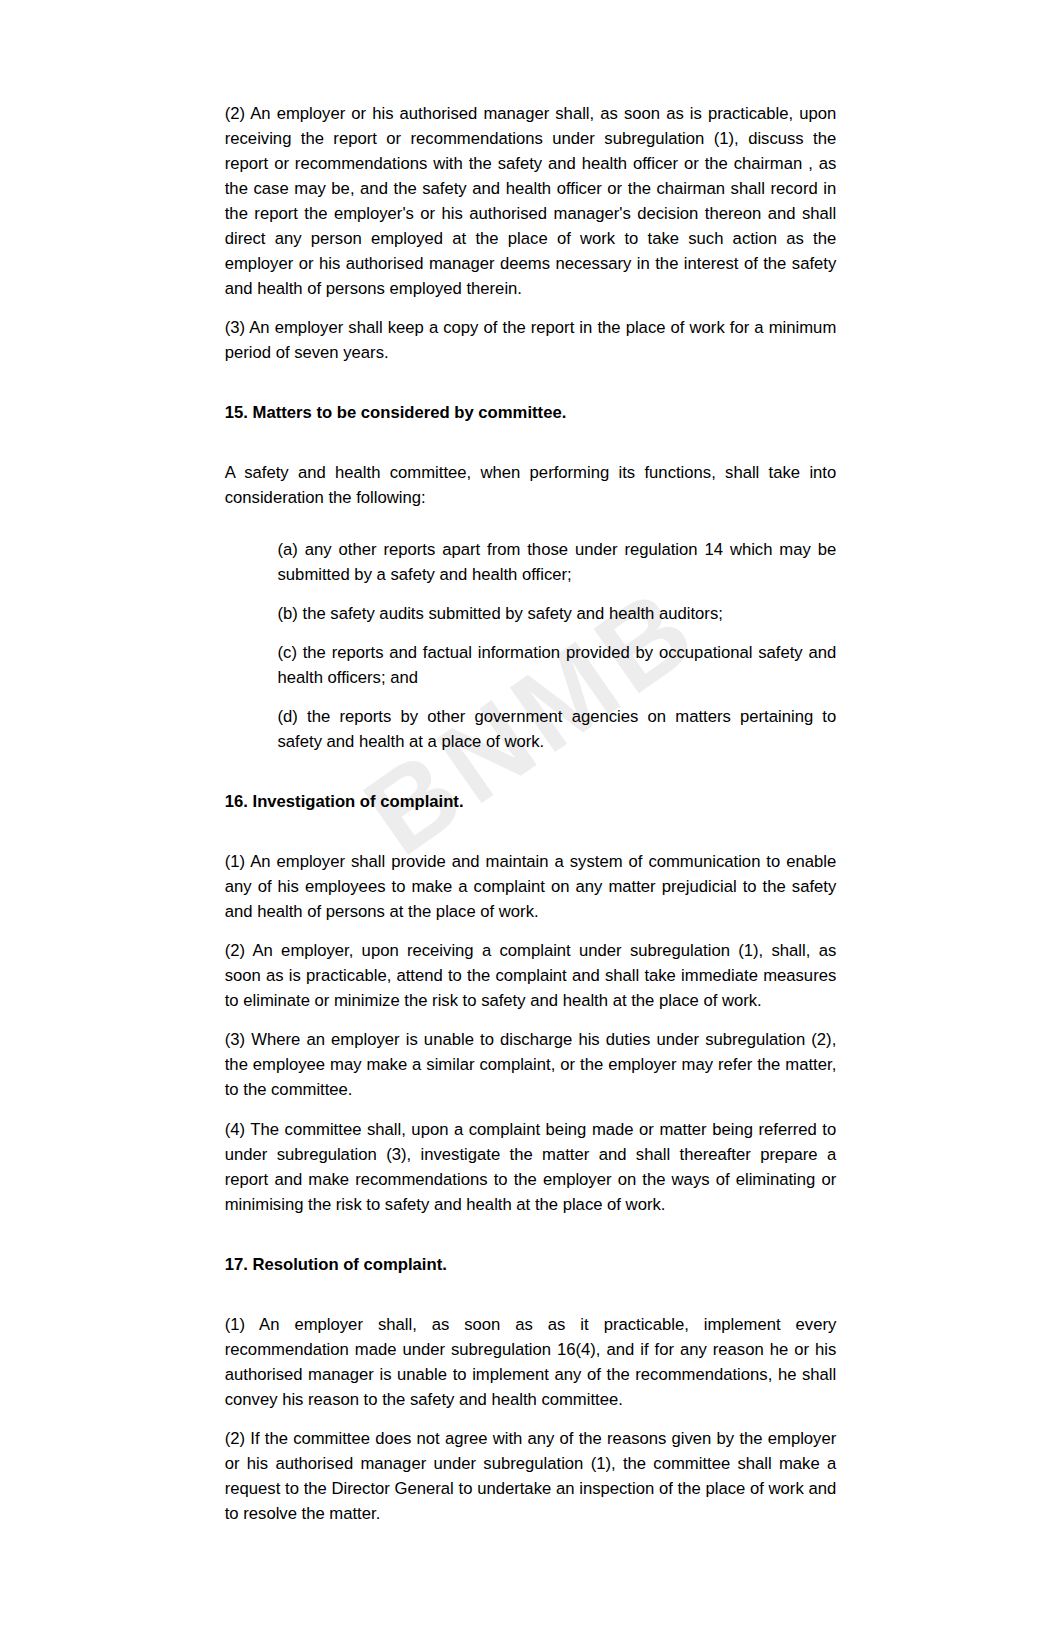BNMB
(2) An employer or his authorised manager shall, as soon as is practicable, upon receiving the report or recommendations under subregulation (1), discuss the report or recommendations with the safety and health officer or the chairman , as the case may be, and the safety and health officer or the chairman shall record in the report the employer's or his authorised manager's decision thereon and shall direct any person employed at the place of work to take such action as the employer or his authorised manager deems necessary in the interest of the safety and health of persons employed therein.
(3) An employer shall keep a copy of the report in the place of work for a minimum period of seven years.
15. Matters to be considered by committee.
A safety and health committee, when performing its functions, shall take into consideration the following:
(a) any other reports apart from those under regulation 14 which may be submitted by a safety and health officer;
(b) the safety audits submitted by safety and health auditors;
(c) the reports and factual information provided by occupational safety and health officers; and
(d) the reports by other government agencies on matters pertaining to safety and health at a place of work.
16. Investigation of complaint.
(1) An employer shall provide and maintain a system of communication to enable any of his employees to make a complaint on any matter prejudicial to the safety and health of persons at the place of work.
(2) An employer, upon receiving a complaint under subregulation (1), shall, as soon as is practicable, attend to the complaint and shall take immediate measures to eliminate or minimize the risk to safety and health at the place of work.
(3) Where an employer is unable to discharge his duties under subregulation (2), the employee may make a similar complaint, or the employer may refer the matter, to the committee.
(4) The committee shall, upon a complaint being made or matter being referred to under subregulation (3), investigate the matter and shall thereafter prepare a report and make recommendations to the employer on the ways of eliminating or minimising the risk to safety and health at the place of work.
17. Resolution of complaint.
(1) An employer shall, as soon as as it practicable, implement every recommendation made under subregulation 16(4), and if for any reason he or his authorised manager is unable to implement any of the recommendations, he shall convey his reason to the safety and health committee.
(2) If the committee does not agree with any of the reasons given by the employer or his authorised manager under subregulation (1), the committee shall make a request to the Director General to undertake an inspection of the place of work and to resolve the matter.